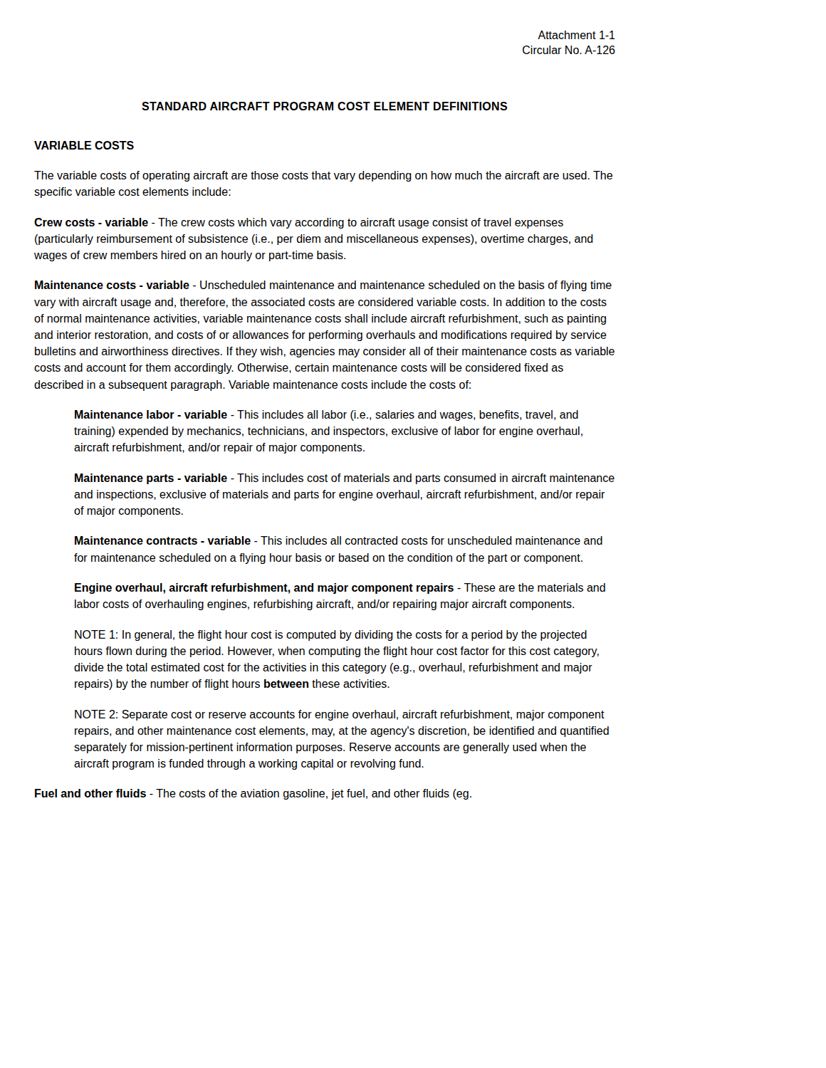Attachment 1-1
Circular No. A-126
STANDARD AIRCRAFT PROGRAM COST ELEMENT DEFINITIONS
VARIABLE COSTS
The variable costs of operating aircraft are those costs that vary depending on how much the aircraft are used. The specific variable cost elements include:
Crew costs - variable - The crew costs which vary according to aircraft usage consist of travel expenses (particularly reimbursement of subsistence (i.e., per diem and miscellaneous expenses), overtime charges, and wages of crew members hired on an hourly or part-time basis.
Maintenance costs - variable - Unscheduled maintenance and maintenance scheduled on the basis of flying time vary with aircraft usage and, therefore, the associated costs are considered variable costs. In addition to the costs of normal maintenance activities, variable maintenance costs shall include aircraft refurbishment, such as painting and interior restoration, and costs of or allowances for performing overhauls and modifications required by service bulletins and airworthiness directives. If they wish, agencies may consider all of their maintenance costs as variable costs and account for them accordingly. Otherwise, certain maintenance costs will be considered fixed as described in a subsequent paragraph. Variable maintenance costs include the costs of:
Maintenance labor - variable - This includes all labor (i.e., salaries and wages, benefits, travel, and training) expended by mechanics, technicians, and inspectors, exclusive of labor for engine overhaul, aircraft refurbishment, and/or repair of major components.
Maintenance parts - variable - This includes cost of materials and parts consumed in aircraft maintenance and inspections, exclusive of materials and parts for engine overhaul, aircraft refurbishment, and/or repair of major components.
Maintenance contracts - variable - This includes all contracted costs for unscheduled maintenance and for maintenance scheduled on a flying hour basis or based on the condition of the part or component.
Engine overhaul, aircraft refurbishment, and major component repairs - These are the materials and labor costs of overhauling engines, refurbishing aircraft, and/or repairing major aircraft components.
NOTE 1: In general, the flight hour cost is computed by dividing the costs for a period by the projected hours flown during the period. However, when computing the flight hour cost factor for this cost category, divide the total estimated cost for the activities in this category (e.g., overhaul, refurbishment and major repairs) by the number of flight hours between these activities.
NOTE 2: Separate cost or reserve accounts for engine overhaul, aircraft refurbishment, major component repairs, and other maintenance cost elements, may, at the agency's discretion, be identified and quantified separately for mission-pertinent information purposes. Reserve accounts are generally used when the aircraft program is funded through a working capital or revolving fund.
Fuel and other fluids - The costs of the aviation gasoline, jet fuel, and other fluids (eg.